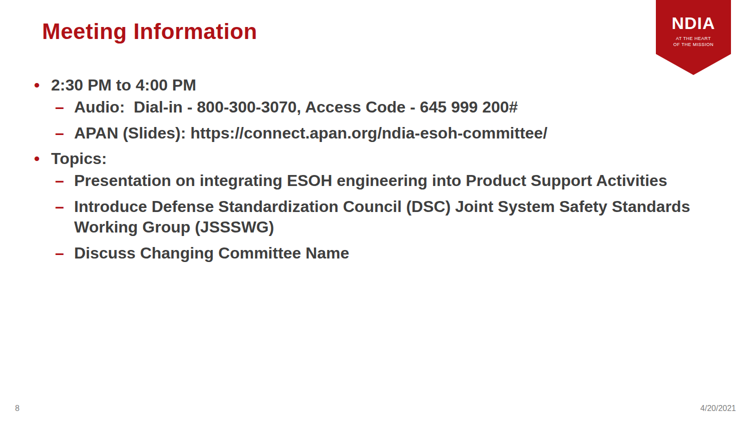NDIA AT THE HEART OF THE MISSION
Meeting Information
2:30 PM to 4:00 PM
Audio: Dial-in - 800-300-3070, Access Code - 645 999 200#
APAN (Slides): https://connect.apan.org/ndia-esoh-committee/
Topics:
Presentation on integrating ESOH engineering into Product Support Activities
Introduce Defense Standardization Council (DSC) Joint System Safety Standards Working Group (JSSSWG)
Discuss Changing Committee Name
8
4/20/2021